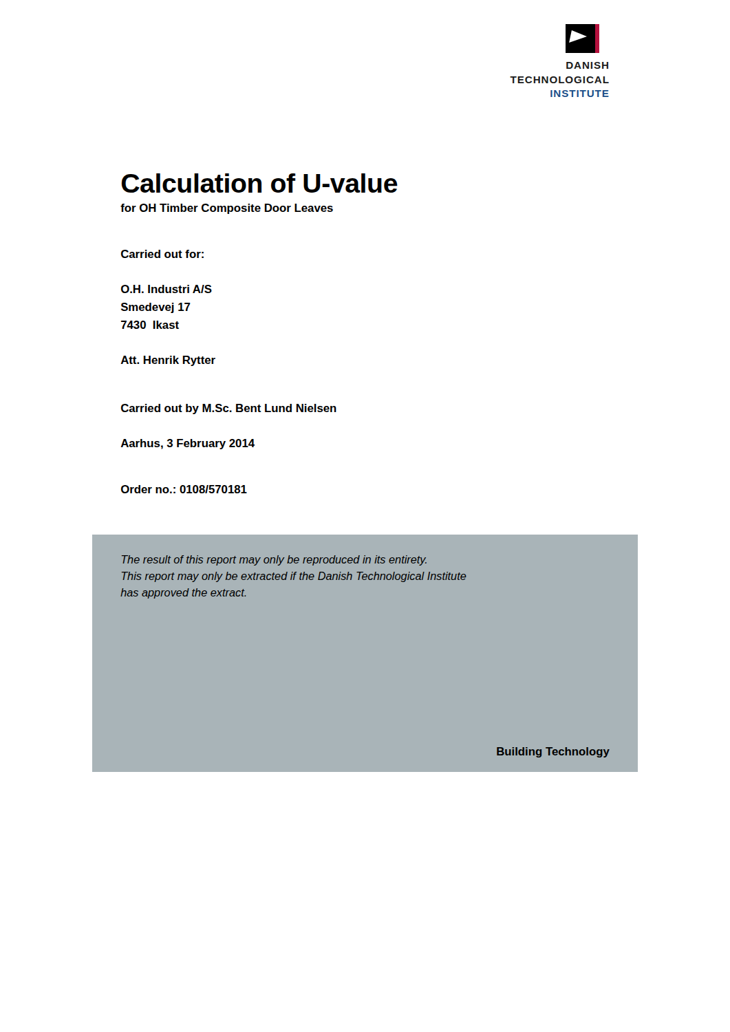DANISH
TECHNOLOGICAL
INSTITUTE
Calculation of U-value
for OH Timber Composite Door Leaves
Carried out for:
O.H. Industri A/S Smedevej 17 7430 Ikast
Att. Henrik Rytter
Carried out by M.Sc. Bent Lund Nielsen
Aarhus, 3 February 2014
Order no.: 0108/570181
The result of this report may only be reproduced in its entirety.
This report may only be extracted if the Danish Technological Institute
has approved the extract.
Building Technology